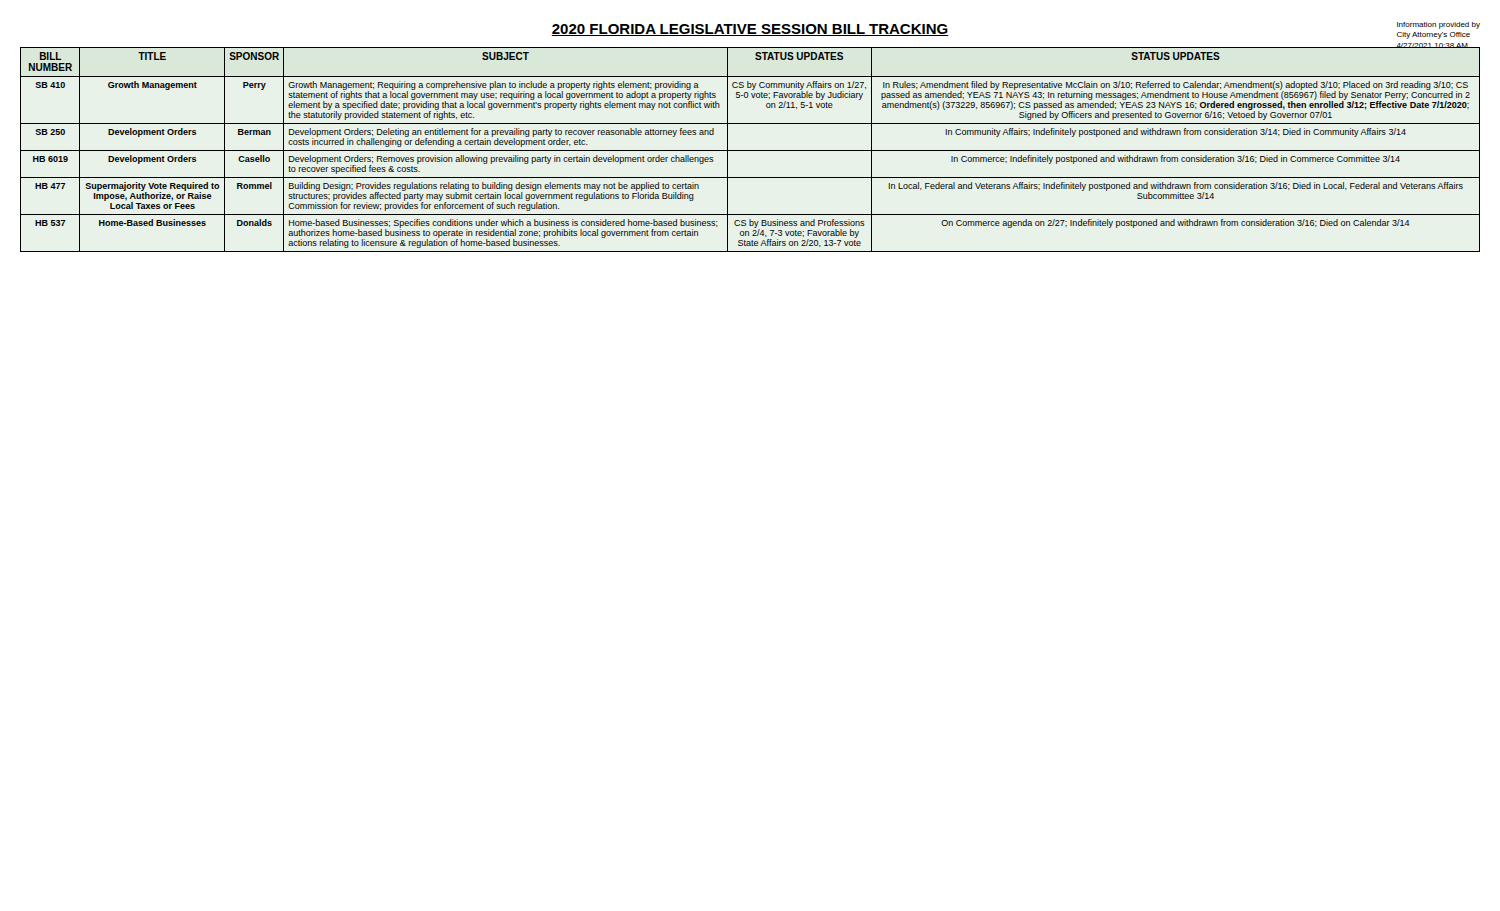2020 FLORIDA LEGISLATIVE SESSION BILL TRACKING
Information provided by
City Attorney's Office
4/27/2021 10:38 AM
| BILL NUMBER | TITLE | SPONSOR | SUBJECT | STATUS UPDATES | STATUS UPDATES |
| --- | --- | --- | --- | --- | --- |
| SB 410 | Growth Management | Perry | Growth Management; Requiring a comprehensive plan to include a property rights element; providing a statement of rights that a local government may use; requiring a local government to adopt a property rights element by a specified date; providing that a local government's property rights element may not conflict with the statutorily provided statement of rights, etc. | CS by Community Affairs on 1/27, 5-0 vote; Favorable by Judiciary on 2/11, 5-1 vote | In Rules; Amendment filed by Representative McClain on 3/10; Referred to Calendar; Amendment(s) adopted 3/10; Placed on 3rd reading 3/10; CS passed as amended; YEAS 71 NAYS 43; In returning messages; Amendment to House Amendment (856967) filed by Senator Perry; Concurred in 2 amendment(s) (373229, 856967); CS passed as amended; YEAS 23 NAYS 16; Ordered engrossed, then enrolled 3/12; Effective Date 7/1/2020 ; Signed by Officers and presented to Governor 6/16; Vetoed by Governor 07/01 |
| SB 250 | Development Orders | Berman | Development Orders; Deleting an entitlement for a prevailing party to recover reasonable attorney fees and costs incurred in challenging or defending a certain development order, etc. | | In Community Affairs; Indefinitely postponed and withdrawn from consideration 3/14; Died in Community Affairs 3/14 |
| HB 6019 | Development Orders | Casello | Development Orders; Removes provision allowing prevailing party in certain development order challenges to recover specified fees & costs. | | In Commerce; Indefinitely postponed and withdrawn from consideration 3/16; Died in Commerce Committee 3/14 |
| HB 477 | Supermajority Vote Required to Impose, Authorize, or Raise Local Taxes or Fees | Rommel | Building Design; Provides regulations relating to building design elements may not be applied to certain structures; provides affected party may submit certain local government regulations to Florida Building Commission for review; provides for enforcement of such regulation. | | In Local, Federal and Veterans Affairs; Indefinitely postponed and withdrawn from consideration 3/16; Died in Local, Federal and Veterans Affairs Subcommittee 3/14 |
| HB 537 | Home-Based Businesses | Donalds | Home-based Businesses; Specifies conditions under which a business is considered home-based business; authorizes home-based business to operate in residential zone; prohibits local government from certain actions relating to licensure & regulation of home-based businesses. | CS by Business and Professions on 2/4, 7-3 vote; Favorable by State Affairs on 2/20, 13-7 vote | On Commerce agenda on 2/27; Indefinitely postponed and withdrawn from consideration 3/16; Died on Calendar 3/14 |